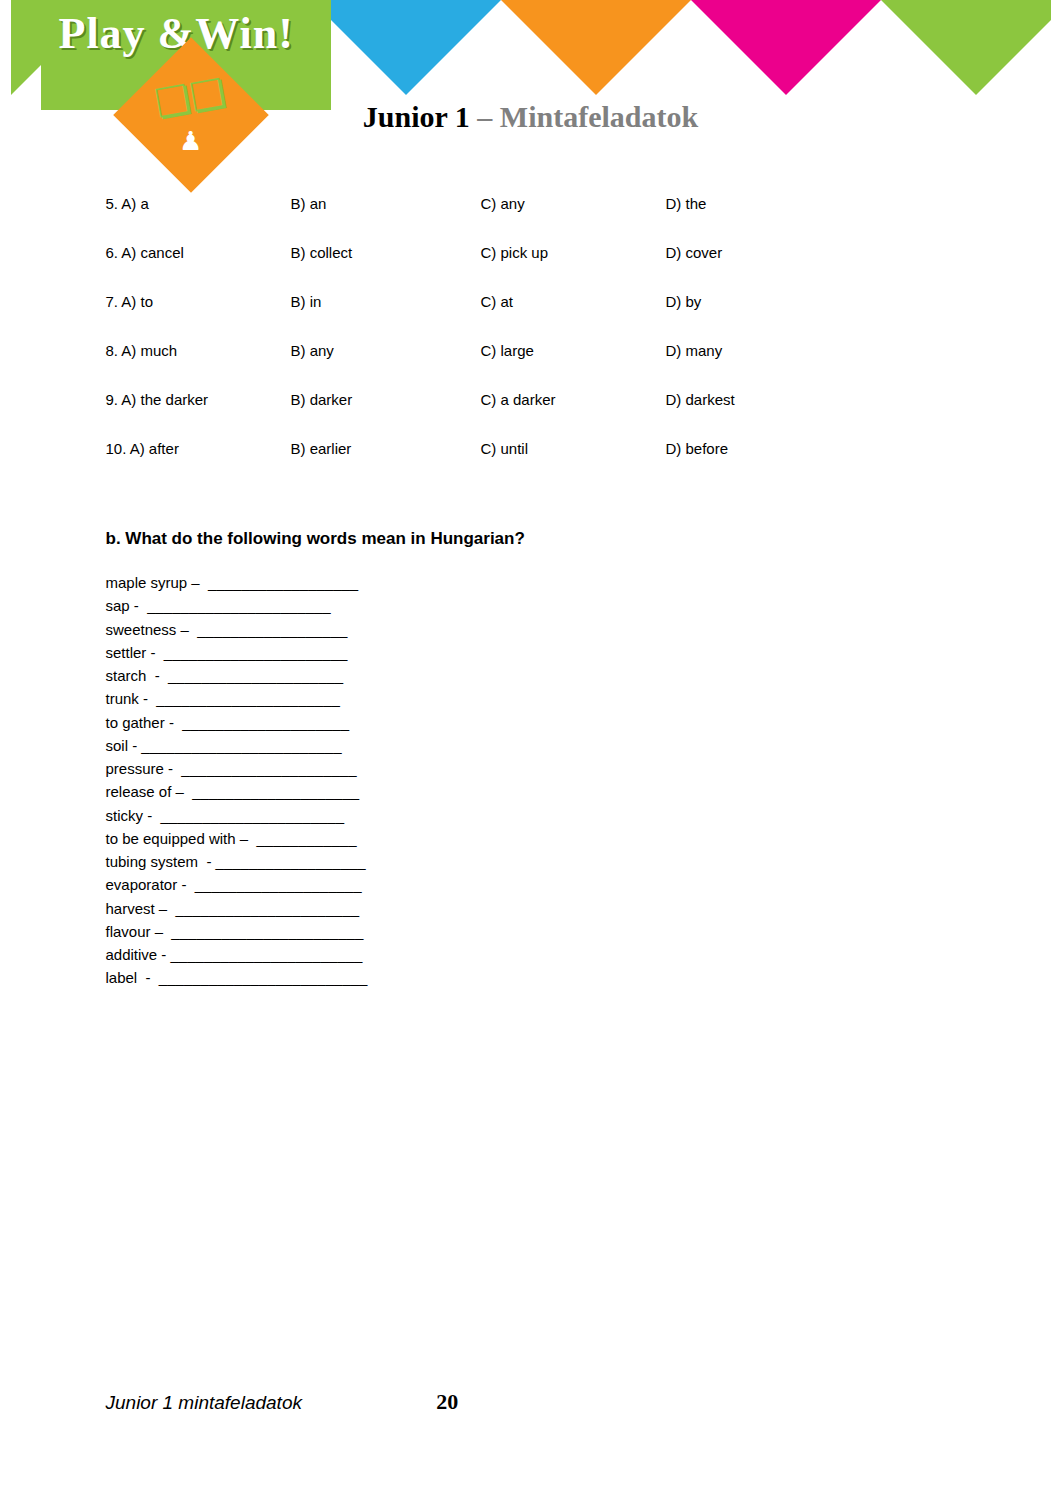Play &Win!
❏❏
♟
Junior 1 – Mintafeladatok
| 5. A) a | B) an | C) any | D) the |
| 6. A) cancel | B) collect | C) pick up | D) cover |
| 7. A) to | B) in | C) at | D) by |
| 8. A) much | B) any | C) large | D) many |
| 9. A) the darker | B) darker | C) a darker | D) darkest |
| 10. A) after | B) earlier | C) until | D) before |
b. What do the following words mean in Hungarian?
maple syrup – __________________
sap - ______________________
sweetness – __________________
settler - ______________________
starch - _____________________
trunk - ______________________
to gather - ____________________
soil - ________________________
pressure - _____________________
release of – ____________________
sticky - ______________________
to be equipped with – ____________
tubing system - __________________
evaporator - ____________________
harvest – ______________________
flavour – _______________________
additive - _______________________
label - _________________________
Junior 1 mintafeladatok 20